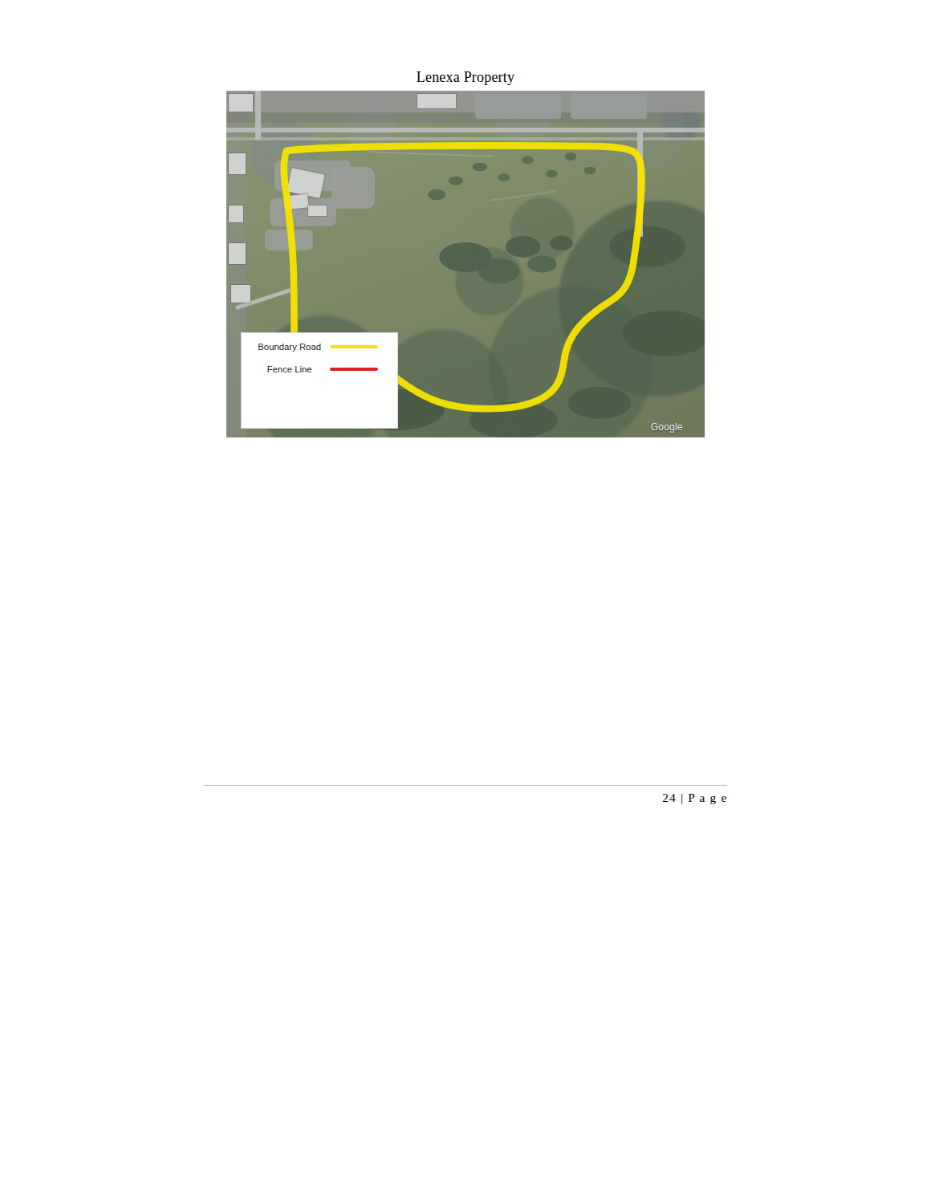Lenexa Property
Boundary Road
Fence Line
Google
24 | P a g e